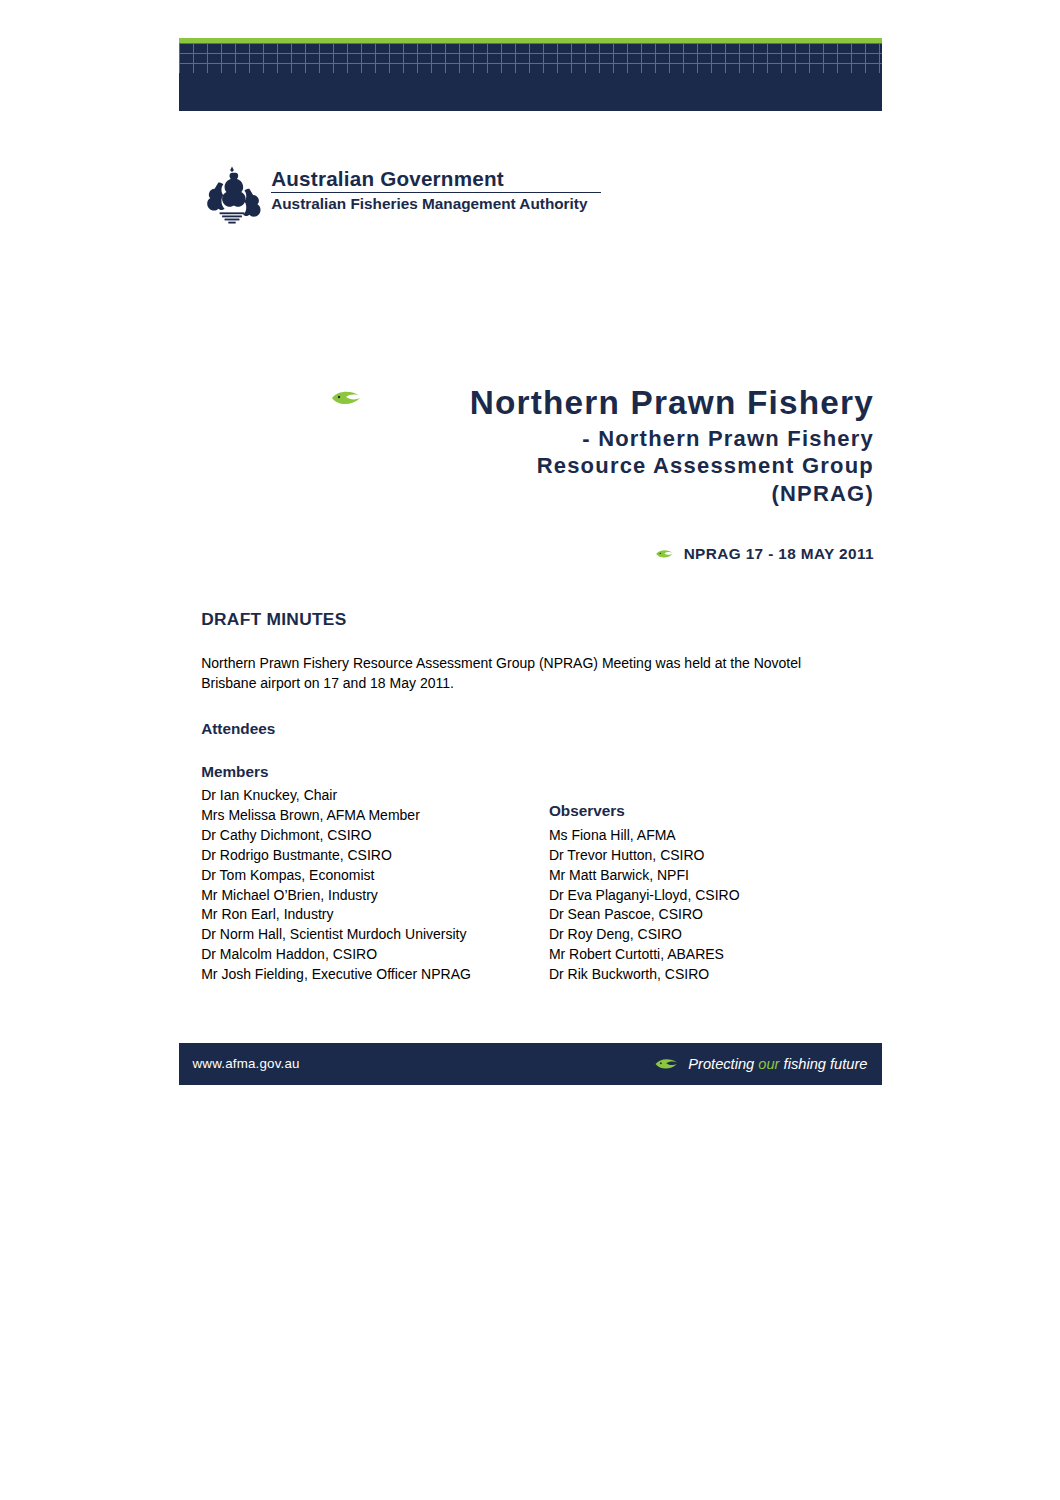Australian Government
Australian Fisheries Management Authority
Northern Prawn Fishery
- Northern Prawn Fishery
Resource Assessment Group
(NPRAG)
NPRAG 17 - 18 MAY 2011
DRAFT MINUTES
Northern Prawn Fishery Resource Assessment Group (NPRAG) Meeting was held at the Novotel Brisbane airport on 17 and 18 May 2011.
Attendees
Members
Dr Ian Knuckey, Chair
Mrs Melissa Brown, AFMA Member
Dr Cathy Dichmont, CSIRO
Dr Rodrigo Bustmante, CSIRO
Dr Tom Kompas, Economist
Mr Michael O’Brien, Industry
Mr Ron Earl, Industry
Dr Norm Hall, Scientist Murdoch University
Dr Malcolm Haddon, CSIRO
Mr Josh Fielding, Executive Officer NPRAG
Observers
Ms Fiona Hill, AFMA
Dr Trevor Hutton, CSIRO
Mr Matt Barwick, NPFI
Dr Eva Plaganyi-Lloyd, CSIRO
Dr Sean Pascoe, CSIRO
Dr Roy Deng, CSIRO
Mr Robert Curtotti, ABARES
Dr Rik Buckworth, CSIRO
www.afma.gov.au
Protecting our fishing future